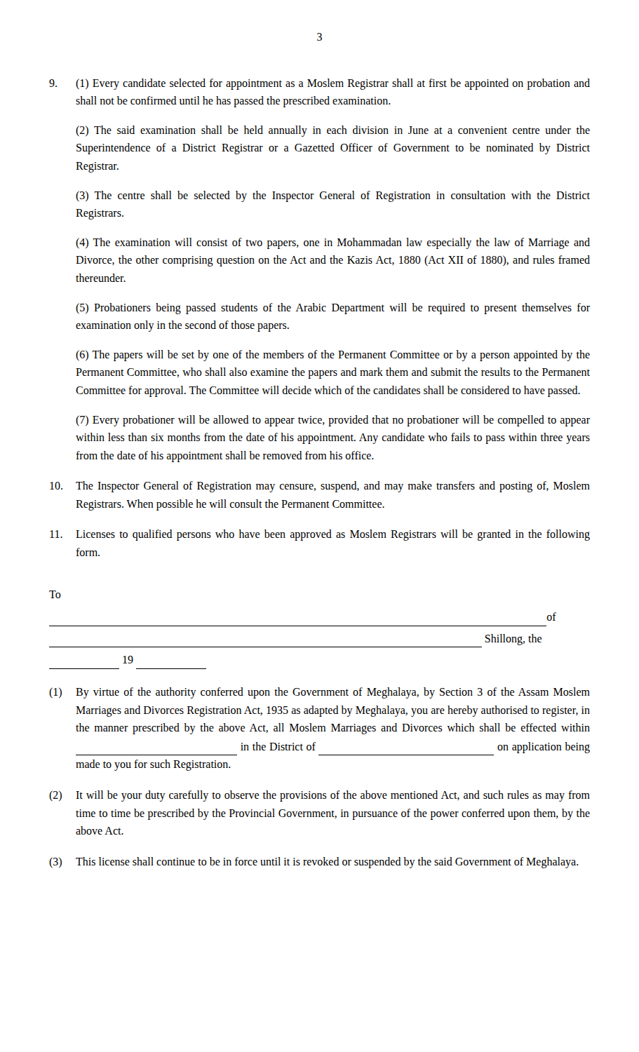3
(1) Every candidate selected for appointment as a Moslem Registrar shall at first be appointed on probation and shall not be confirmed until he has passed the prescribed examination.
(2) The said examination shall be held annually in each division in June at a convenient centre under the Superintendence of a District Registrar or a Gazetted Officer of Government to be nominated by District Registrar.
(3) The centre shall be selected by the Inspector General of Registration in consultation with the District Registrars.
(4) The examination will consist of two papers, one in Mohammadan law especially the law of Marriage and Divorce, the other comprising question on the Act and the Kazis Act, 1880 (Act XII of 1880), and rules framed thereunder.
(5) Probationers being passed students of the Arabic Department will be required to present themselves for examination only in the second of those papers.
(6) The papers will be set by one of the members of the Permanent Committee or by a person appointed by the Permanent Committee, who shall also examine the papers and mark them and submit the results to the Permanent Committee for approval. The Committee will decide which of the candidates shall be considered to have passed.
(7) Every probationer will be allowed to appear twice, provided that no probationer will be compelled to appear within less than six months from the date of his appointment. Any candidate who fails to pass within three years from the date of his appointment shall be removed from his office.
The Inspector General of Registration may censure, suspend, and may make transfers and posting of, Moslem Registrars. When possible he will consult the Permanent Committee.
Licenses to qualified persons who have been approved as Moslem Registrars will be granted in the following form.
To
of
Shillong, the
19
By virtue of the authority conferred upon the Government of Meghalaya, by Section 3 of the Assam Moslem Marriages and Divorces Registration Act, 1935 as adapted by Meghalaya, you are hereby authorised to register, in the manner prescribed by the above Act, all Moslem Marriages and Divorces which shall be effected within in the District of on application being made to you for such Registration.
It will be your duty carefully to observe the provisions of the above mentioned Act, and such rules as may from time to time be prescribed by the Provincial Government, in pursuance of the power conferred upon them, by the above Act.
This license shall continue to be in force until it is revoked or suspended by the said Government of Meghalaya.